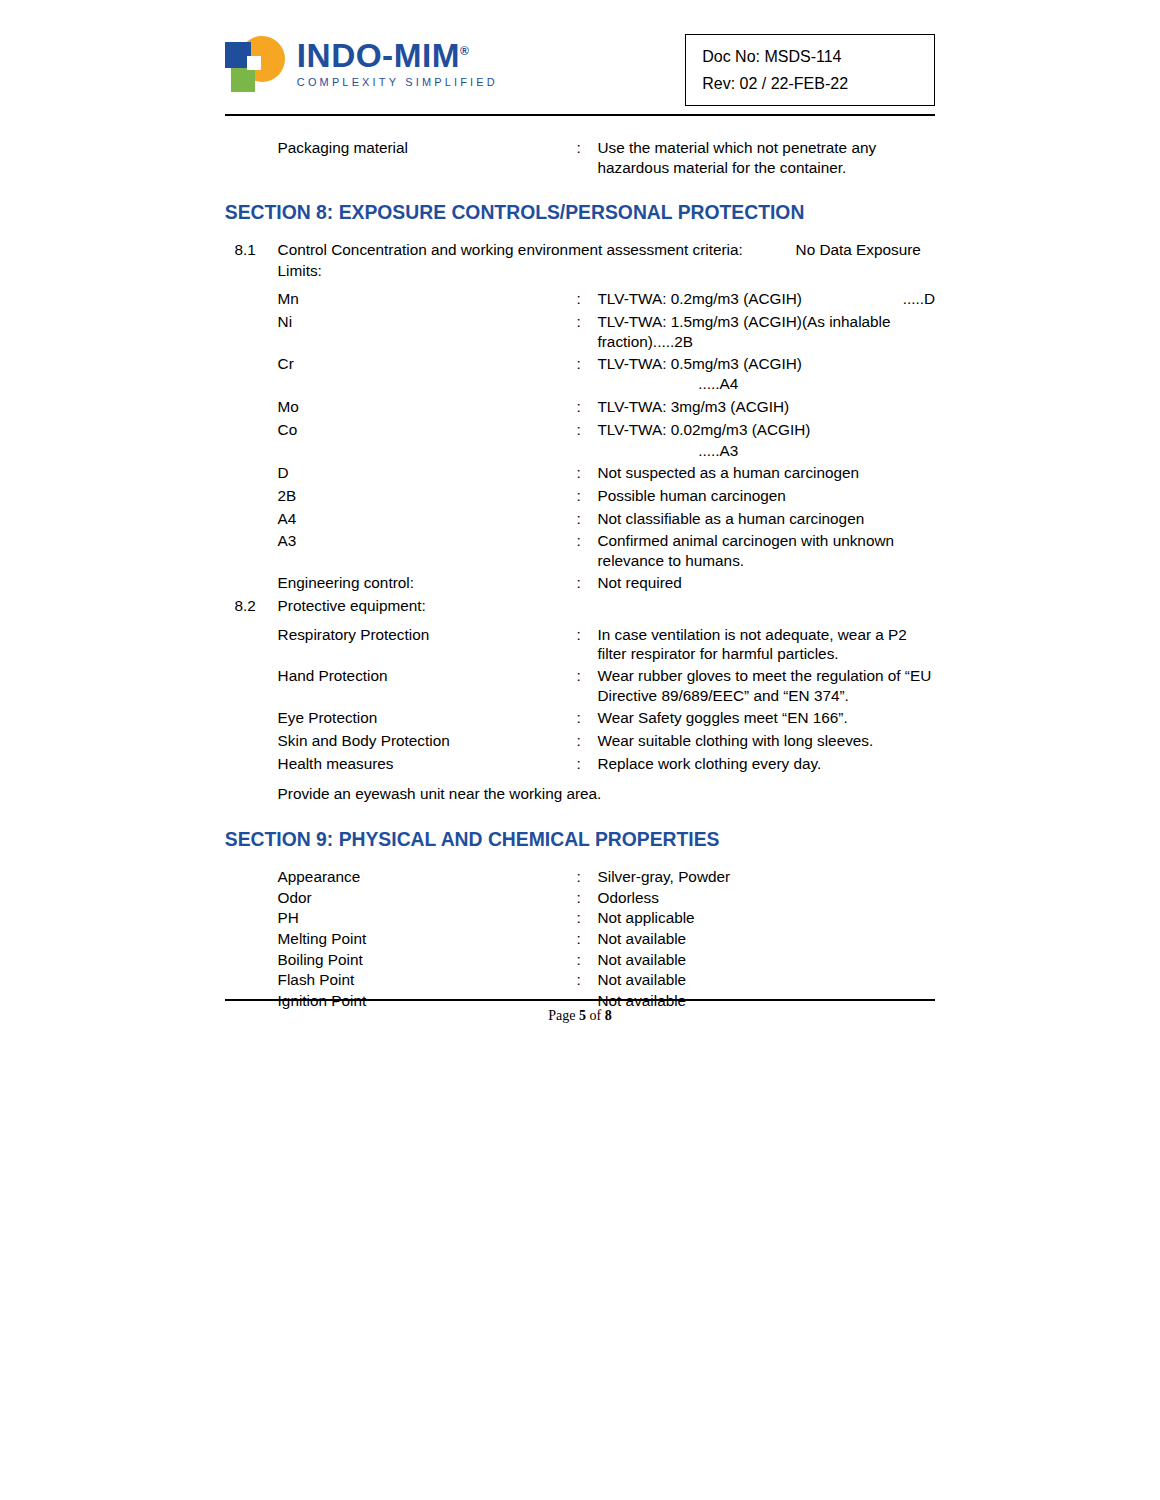INDO-MIM®
COMPLEXITY SIMPLIFIED
Doc No: MSDS-114
Rev: 02 / 22-FEB-22
Packaging material
:
Use the material which not penetrate any hazardous material for the container.
SECTION 8: EXPOSURE CONTROLS/PERSONAL PROTECTION
8.1
Control Concentration and working environment assessment criteria: No Data Exposure Limits:
Mn
:
TLV-TWA: 0.2mg/m3 (ACGIH).....D
Ni
:
TLV-TWA: 1.5mg/m3 (ACGIH)(As inhalable fraction).....2B
Cr
:
TLV-TWA: 0.5mg/m3 (ACGIH).....A4
Mo
:
TLV-TWA: 3mg/m3 (ACGIH)
Co
:
TLV-TWA: 0.02mg/m3 (ACGIH).....A3
D
:
Not suspected as a human carcinogen
2B
:
Possible human carcinogen
A4
:
Not classifiable as a human carcinogen
A3
:
Confirmed animal carcinogen with unknown relevance to humans.
Engineering control:
:
Not required
8.2
Protective equipment:
Respiratory Protection
:
In case ventilation is not adequate, wear a P2 filter respirator for harmful particles.
Hand Protection
:
Wear rubber gloves to meet the regulation of “EU Directive 89/689/EEC” and “EN 374”.
Eye Protection
:
Wear Safety goggles meet “EN 166”.
Skin and Body Protection
:
Wear suitable clothing with long sleeves.
Health measures
:
Replace work clothing every day.
Provide an eyewash unit near the working area.
SECTION 9: PHYSICAL AND CHEMICAL PROPERTIES
Appearance
:
Silver-gray, Powder
Odor
:
Odorless
PH
:
Not applicable
Melting Point
:
Not available
Boiling Point
:
Not available
Flash Point
:
Not available
Ignition Point
Not available
Page 5 of 8